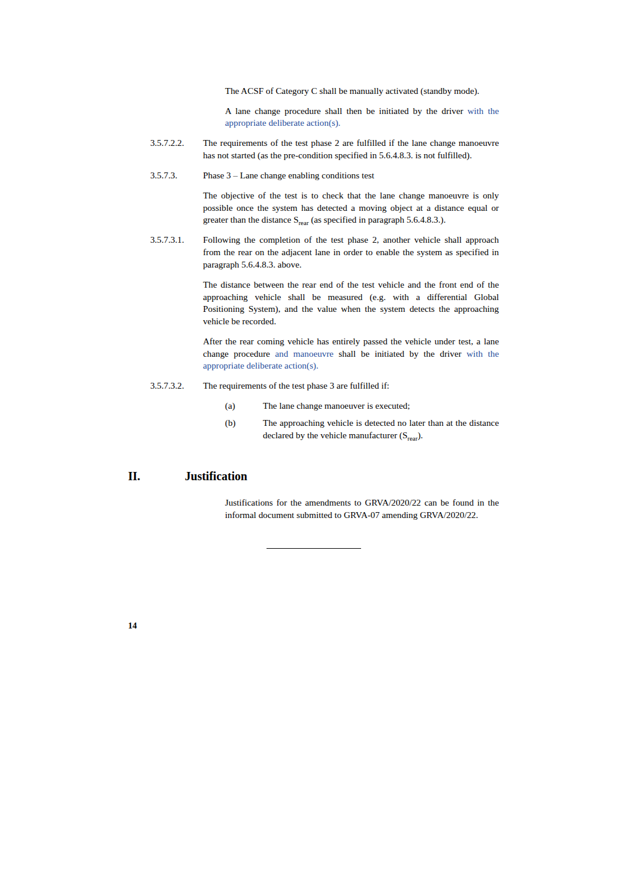The ACSF of Category C shall be manually activated (standby mode).
A lane change procedure shall then be initiated by the driver with the appropriate deliberate action(s).
3.5.7.2.2.
The requirements of the test phase 2 are fulfilled if the lane change manoeuvre has not started (as the pre-condition specified in 5.6.4.8.3. is not fulfilled).
3.5.7.3.
Phase 3 – Lane change enabling conditions test
The objective of the test is to check that the lane change manoeuvre is only possible once the system has detected a moving object at a distance equal or greater than the distance Srear (as specified in paragraph 5.6.4.8.3.).
3.5.7.3.1.
Following the completion of the test phase 2, another vehicle shall approach from the rear on the adjacent lane in order to enable the system as specified in paragraph 5.6.4.8.3. above.
The distance between the rear end of the test vehicle and the front end of the approaching vehicle shall be measured (e.g. with a differential Global Positioning System), and the value when the system detects the approaching vehicle be recorded.
After the rear coming vehicle has entirely passed the vehicle under test, a lane change procedure and manoeuvre shall be initiated by the driver with the appropriate deliberate action(s).
3.5.7.3.2.
The requirements of the test phase 3 are fulfilled if:
(a)
The lane change manoeuver is executed;
(b)
The approaching vehicle is detected no later than at the distance declared by the vehicle manufacturer (Srear).
II.
Justification
Justifications for the amendments to GRVA/2020/22 can be found in the informal document submitted to GRVA-07 amending GRVA/2020/22.
14